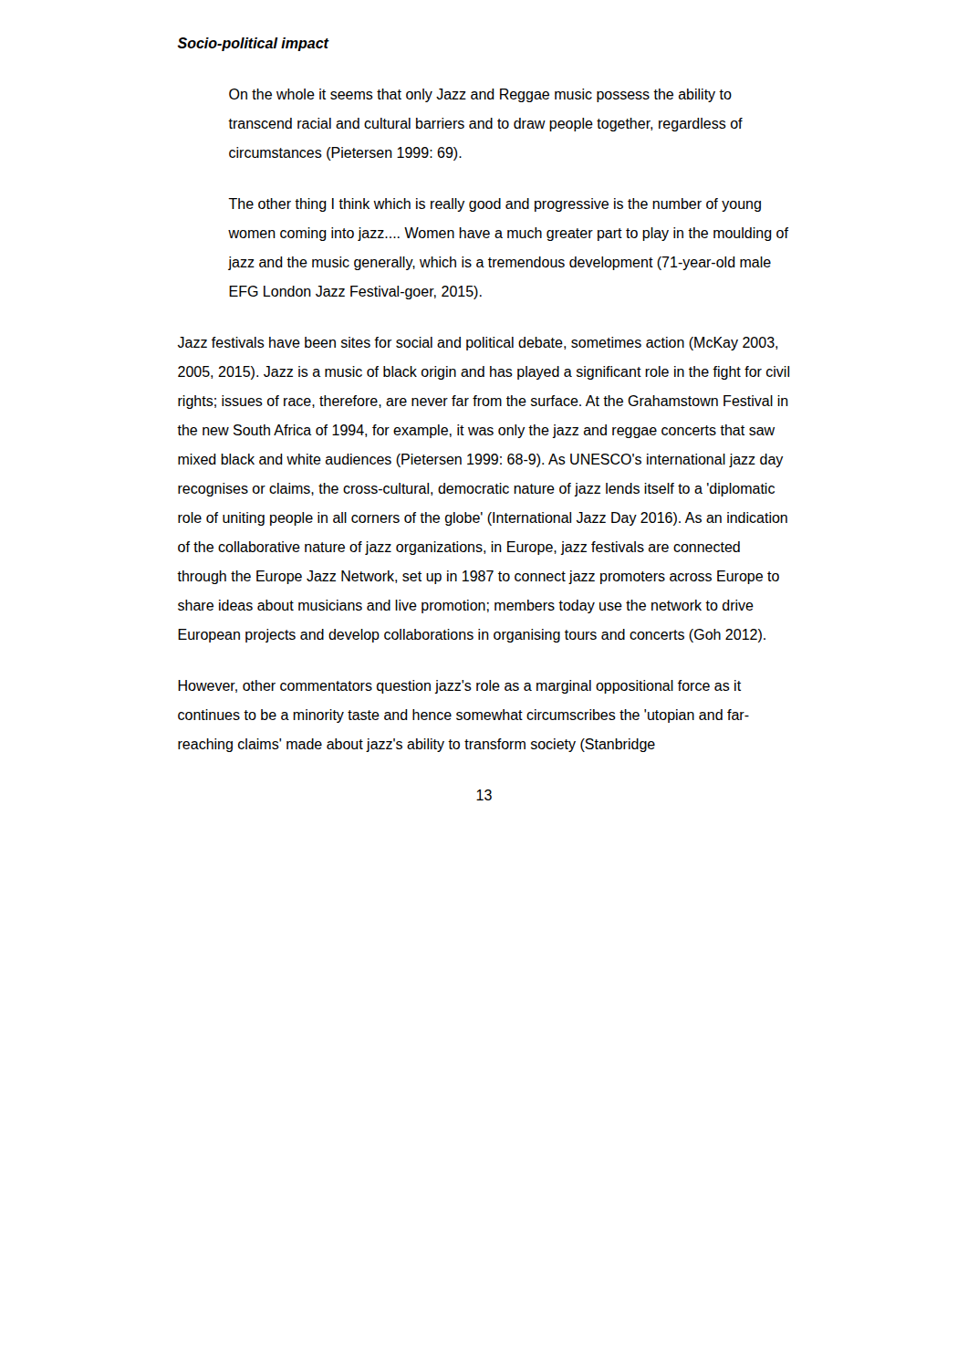Socio-political impact
On the whole it seems that only Jazz and Reggae music possess the ability to transcend racial and cultural barriers and to draw people together, regardless of circumstances (Pietersen 1999: 69).
The other thing I think which is really good and progressive is the number of young women coming into jazz.... Women have a much greater part to play in the moulding of jazz and the music generally, which is a tremendous development (71-year-old male EFG London Jazz Festival-goer, 2015).
Jazz festivals have been sites for social and political debate, sometimes action (McKay 2003, 2005, 2015). Jazz is a music of black origin and has played a significant role in the fight for civil rights; issues of race, therefore, are never far from the surface. At the Grahamstown Festival in the new South Africa of 1994, for example, it was only the jazz and reggae concerts that saw mixed black and white audiences (Pietersen 1999: 68-9). As UNESCO's international jazz day recognises or claims, the cross-cultural, democratic nature of jazz lends itself to a 'diplomatic role of uniting people in all corners of the globe' (International Jazz Day 2016). As an indication of the collaborative nature of jazz organizations, in Europe, jazz festivals are connected through the Europe Jazz Network, set up in 1987 to connect jazz promoters across Europe to share ideas about musicians and live promotion; members today use the network to drive European projects and develop collaborations in organising tours and concerts (Goh 2012).
However, other commentators question jazz's role as a marginal oppositional force as it continues to be a minority taste and hence somewhat circumscribes the 'utopian and far-reaching claims' made about jazz's ability to transform society (Stanbridge
13